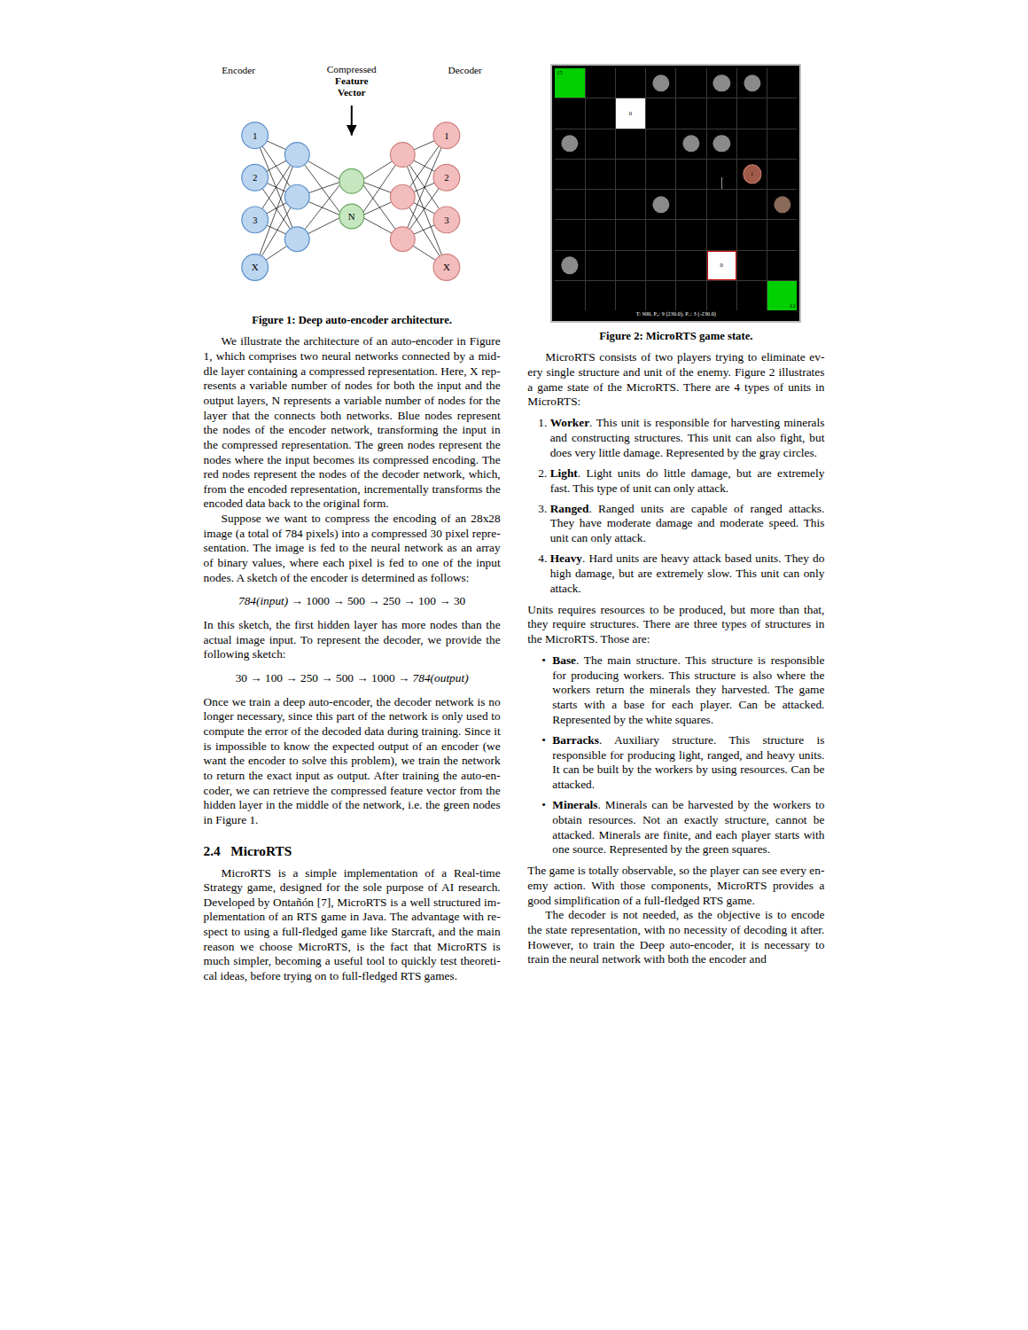Encoder Compressed
Feature
Vector Decoder
1 2 3 X N 1 2 3 X
Figure 1: Deep auto-encoder architecture.
We illustrate the architecture of an auto-encoder in Figure 1, which comprises two neural networks connected by a middle layer containing a compressed representation. Here, X represents a variable number of nodes for both the input and the output layers, N represents a variable number of nodes for the layer that the connects both networks. Blue nodes represent the nodes of the encoder network, transforming the input in the compressed representation. The green nodes represent the nodes where the input becomes its compressed encoding. The red nodes represent the nodes of the decoder network, which, from the encoded representation, incrementally transforms the encoded data back to the original form.
Suppose we want to compress the encoding of an 28x28 image (a total of 784 pixels) into a compressed 30 pixel representation. The image is fed to the neural network as an array of binary values, where each pixel is fed to one of the input nodes. A sketch of the encoder is determined as follows:
784(input) → 1000 → 500 → 250 → 100 → 30
In this sketch, the first hidden layer has more nodes than the actual image input. To represent the decoder, we provide the following sketch:
30 → 100 → 250 → 500 → 1000 → 784(output)
Once we train a deep auto-encoder, the decoder network is no longer necessary, since this part of the network is only used to compute the error of the decoded data during training. Since it is impossible to know the expected output of an encoder (we want the encoder to solve this problem), we train the network to return the exact input as output. After training the auto-encoder, we can retrieve the compressed feature vector from the hidden layer in the middle of the network, i.e. the green nodes in Figure 1.
2.4 MicroRTS
MicroRTS is a simple implementation of a Real-time Strategy game, designed for the sole purpose of AI research. Developed by Ontañón [7], MicroRTS is a well structured implementation of an RTS game in Java. The advantage with respect to using a full-fledged game like Starcraft, and the main reason we choose MicroRTS, is the fact that MicroRTS is much simpler, becoming a useful tool to quickly test theoretical ideas, before trying on to full-fledged RTS games.
15
0
1
0
12
T: 900, P₀: 9 (230.0), P₁: 3 (-230.0)
Figure 2: MicroRTS game state.
MicroRTS consists of two players trying to eliminate every single structure and unit of the enemy. Figure 2 illustrates a game state of the MicroRTS. There are 4 types of units in MicroRTS:
Worker. This unit is responsible for harvesting minerals and constructing structures. This unit can also fight, but does very little damage. Represented by the gray circles.
Light. Light units do little damage, but are extremely fast. This type of unit can only attack.
Ranged. Ranged units are capable of ranged attacks. They have moderate damage and moderate speed. This unit can only attack.
Heavy. Hard units are heavy attack based units. They do high damage, but are extremely slow. This unit can only attack.
Units requires resources to be produced, but more than that, they require structures. There are three types of structures in the MicroRTS. Those are:
Base. The main structure. This structure is responsible for producing workers. This structure is also where the workers return the minerals they harvested. The game starts with a base for each player. Can be attacked. Represented by the white squares.
Barracks. Auxiliary structure. This structure is responsible for producing light, ranged, and heavy units. It can be built by the workers by using resources. Can be attacked.
Minerals. Minerals can be harvested by the workers to obtain resources. Not an exactly structure, cannot be attacked. Minerals are finite, and each player starts with one source. Represented by the green squares.
The game is totally observable, so the player can see every enemy action. With those components, MicroRTS provides a good simplification of a full-fledged RTS game.
The decoder is not needed, as the objective is to encode the state representation, with no necessity of decoding it after. However, to train the Deep auto-encoder, it is necessary to train the neural network with both the encoder and